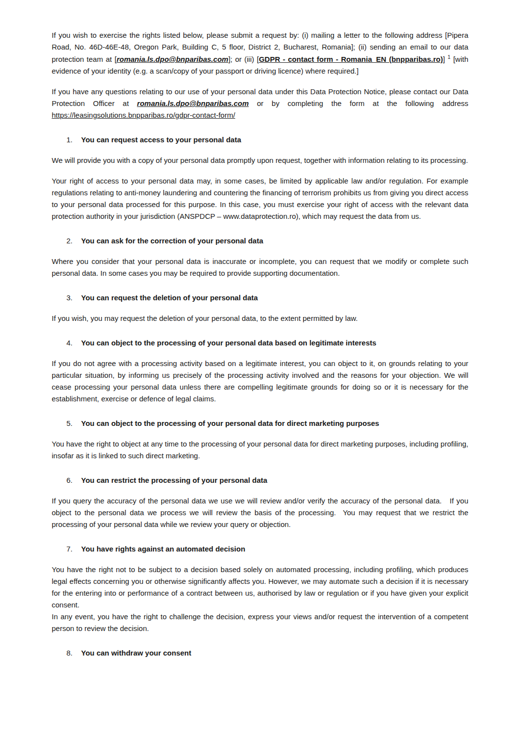If you wish to exercise the rights listed below, please submit a request by: (i) mailing a letter to the following address [Pipera Road, No. 46D-46E-48, Oregon Park, Building C, 5 floor, District 2, Bucharest, Romania]; (ii) sending an email to our data protection team at [romania.ls.dpo@bnparibas.com]; or (iii) [GDPR - contact form - Romania_EN (bnpparibas.ro)] 1 [with evidence of your identity (e.g. a scan/copy of your passport or driving licence) where required.]
If you have any questions relating to our use of your personal data under this Data Protection Notice, please contact our Data Protection Officer at romania.ls.dpo@bnparibas.com or by completing the form at the following address https://leasingsolutions.bnpparibas.ro/gdpr-contact-form/
1. You can request access to your personal data
We will provide you with a copy of your personal data promptly upon request, together with information relating to its processing.
Your right of access to your personal data may, in some cases, be limited by applicable law and/or regulation. For example regulations relating to anti-money laundering and countering the financing of terrorism prohibits us from giving you direct access to your personal data processed for this purpose. In this case, you must exercise your right of access with the relevant data protection authority in your jurisdiction (ANSPDCP – www.dataprotection.ro), which may request the data from us.
2. You can ask for the correction of your personal data
Where you consider that your personal data is inaccurate or incomplete, you can request that we modify or complete such personal data. In some cases you may be required to provide supporting documentation.
3. You can request the deletion of your personal data
If you wish, you may request the deletion of your personal data, to the extent permitted by law.
4. You can object to the processing of your personal data based on legitimate interests
If you do not agree with a processing activity based on a legitimate interest, you can object to it, on grounds relating to your particular situation, by informing us precisely of the processing activity involved and the reasons for your objection. We will cease processing your personal data unless there are compelling legitimate grounds for doing so or it is necessary for the establishment, exercise or defence of legal claims.
5. You can object to the processing of your personal data for direct marketing purposes
You have the right to object at any time to the processing of your personal data for direct marketing purposes, including profiling, insofar as it is linked to such direct marketing.
6. You can restrict the processing of your personal data
If you query the accuracy of the personal data we use we will review and/or verify the accuracy of the personal data. If you object to the personal data we process we will review the basis of the processing. You may request that we restrict the processing of your personal data while we review your query or objection.
7. You have rights against an automated decision
You have the right not to be subject to a decision based solely on automated processing, including profiling, which produces legal effects concerning you or otherwise significantly affects you. However, we may automate such a decision if it is necessary for the entering into or performance of a contract between us, authorised by law or regulation or if you have given your explicit consent.
In any event, you have the right to challenge the decision, express your views and/or request the intervention of a competent person to review the decision.
8. You can withdraw your consent